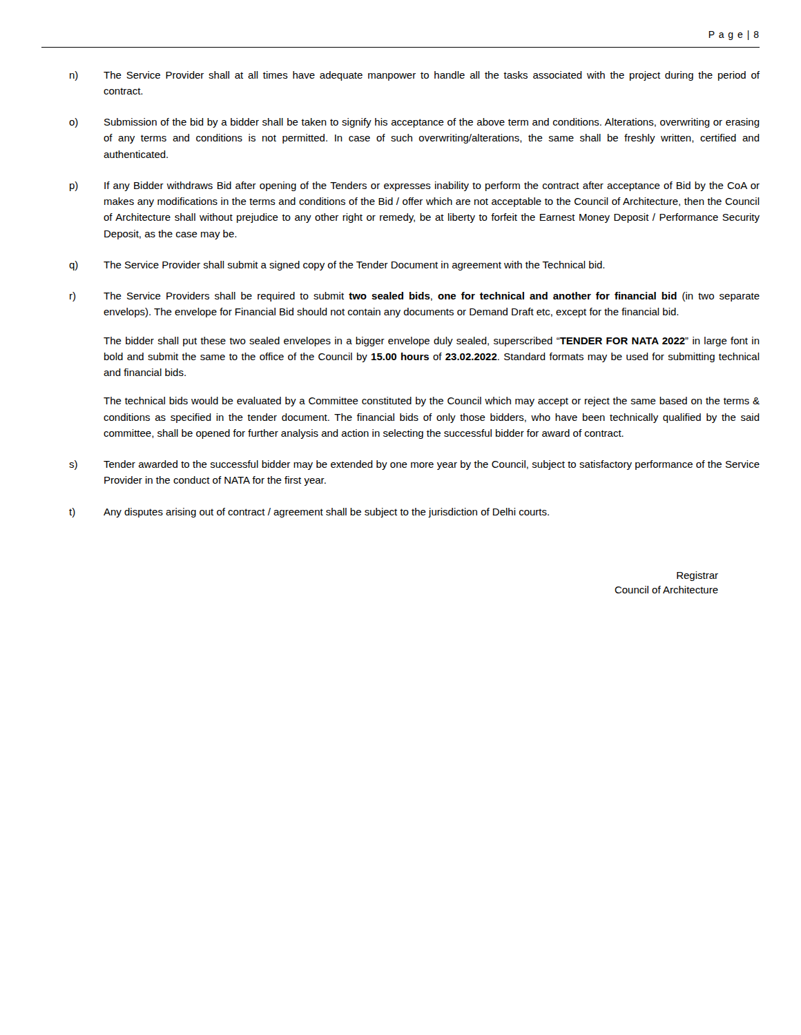P a g e | 8
n)
The Service Provider shall at all times have adequate manpower to handle all the tasks associated with the project during the period of contract.
o)
Submission of the bid by a bidder shall be taken to signify his acceptance of the above term and conditions. Alterations, overwriting or erasing of any terms and conditions is not permitted. In case of such overwriting/alterations, the same shall be freshly written, certified and authenticated.
p)
If any Bidder withdraws Bid after opening of the Tenders or expresses inability to perform the contract after acceptance of Bid by the CoA or makes any modifications in the terms and conditions of the Bid / offer which are not acceptable to the Council of Architecture, then the Council of Architecture shall without prejudice to any other right or remedy, be at liberty to forfeit the Earnest Money Deposit / Performance Security Deposit, as the case may be.
q)
The Service Provider shall submit a signed copy of the Tender Document in agreement with the Technical bid.
r)
The Service Providers shall be required to submit two sealed bids, one for technical and another for financial bid (in two separate envelops). The envelope for Financial Bid should not contain any documents or Demand Draft etc, except for the financial bid.
The bidder shall put these two sealed envelopes in a bigger envelope duly sealed, superscribed “TENDER FOR NATA 2022” in large font in bold and submit the same to the office of the Council by 15.00 hours of 23.02.2022. Standard formats may be used for submitting technical and financial bids.
The technical bids would be evaluated by a Committee constituted by the Council which may accept or reject the same based on the terms & conditions as specified in the tender document. The financial bids of only those bidders, who have been technically qualified by the said committee, shall be opened for further analysis and action in selecting the successful bidder for award of contract.
s)
Tender awarded to the successful bidder may be extended by one more year by the Council, subject to satisfactory performance of the Service Provider in the conduct of NATA for the first year.
t)
Any disputes arising out of contract / agreement shall be subject to the jurisdiction of Delhi courts.
Registrar
Council of Architecture